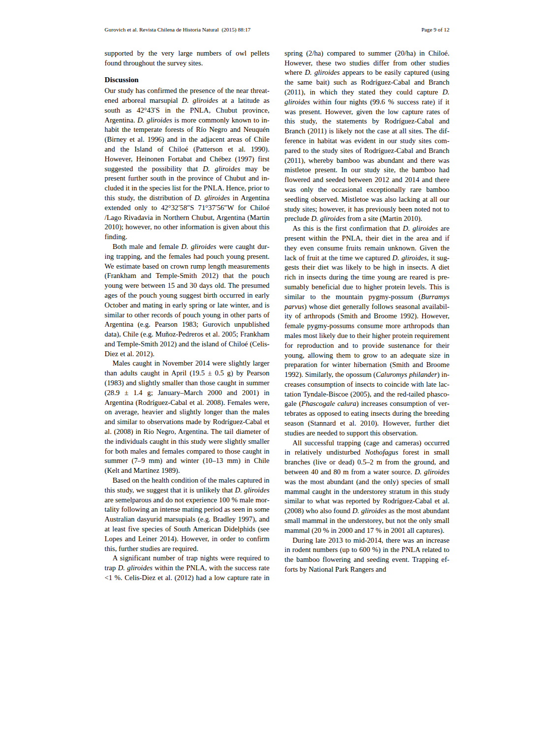Gurovich et al. Revista Chilena de Historia Natural (2015) 88:17
Page 9 of 12
supported by the very large numbers of owl pellets found throughout the survey sites.
Discussion
Our study has confirmed the presence of the near threatened arboreal marsupial D. gliroides at a latitude as south as 42°43′S in the PNLA, Chubut province, Argentina. D. gliroides is more commonly known to inhabit the temperate forests of Río Negro and Neuquén (Birney et al. 1996) and in the adjacent areas of Chile and the Island of Chiloé (Patterson et al. 1990). However, Heinonen Fortabat and Chébez (1997) first suggested the possibility that D. gliroides may be present further south in the province of Chubut and included it in the species list for the PNLA. Hence, prior to this study, the distribution of D. gliroides in Argentina extended only to 42°32′58″S 71°37′56″W for Chiloé /Lago Rivadavia in Northern Chubut, Argentina (Martin 2010); however, no other information is given about this finding.
Both male and female D. gliroides were caught during trapping, and the females had pouch young present. We estimate based on crown rump length measurements (Frankham and Temple-Smith 2012) that the pouch young were between 15 and 30 days old. The presumed ages of the pouch young suggest birth occurred in early October and mating in early spring or late winter, and is similar to other records of pouch young in other parts of Argentina (e.g. Pearson 1983; Gurovich unpublished data), Chile (e.g. Muñoz-Pedreros et al. 2005; Frankham and Temple-Smith 2012) and the island of Chiloé (Celis-Diez et al. 2012).
Males caught in November 2014 were slightly larger than adults caught in April (19.5 ± 0.5 g) by Pearson (1983) and slightly smaller than those caught in summer (28.9 ± 1.4 g; January–March 2000 and 2001) in Argentina (Rodríguez-Cabal et al. 2008). Females were, on average, heavier and slightly longer than the males and similar to observations made by Rodríguez-Cabal et al. (2008) in Río Negro, Argentina. The tail diameter of the individuals caught in this study were slightly smaller for both males and females compared to those caught in summer (7–9 mm) and winter (10–13 mm) in Chile (Kelt and Martínez 1989).
Based on the health condition of the males captured in this study, we suggest that it is unlikely that D. gliroides are semelparous and do not experience 100 % male mortality following an intense mating period as seen in some Australian dasyurid marsupials (e.g. Bradley 1997), and at least five species of South American Didelphids (see Lopes and Leiner 2014). However, in order to confirm this, further studies are required.
A significant number of trap nights were required to trap D. gliroides within the PNLA, with the success rate <1 %. Celis-Diez et al. (2012) had a low capture rate in spring (2/ha) compared to summer (20/ha) in Chiloé. However, these two studies differ from other studies where D. gliroides appears to be easily captured (using the same bait) such as Rodríguez-Cabal and Branch (2011), in which they stated they could capture D. gliroides within four nights (99.6 % success rate) if it was present. However, given the low capture rates of this study, the statements by Rodríguez-Cabal and Branch (2011) is likely not the case at all sites. The difference in habitat was evident in our study sites compared to the study sites of Rodríguez-Cabal and Branch (2011), whereby bamboo was abundant and there was mistletoe present. In our study site, the bamboo had flowered and seeded between 2012 and 2014 and there was only the occasional exceptionally rare bamboo seedling observed. Mistletoe was also lacking at all our study sites; however, it has previously been noted not to preclude D. gliroides from a site (Martin 2010).
As this is the first confirmation that D. gliroides are present within the PNLA, their diet in the area and if they even consume fruits remain unknown. Given the lack of fruit at the time we captured D. gliroides, it suggests their diet was likely to be high in insects. A diet rich in insects during the time young are reared is presumably beneficial due to higher protein levels. This is similar to the mountain pygmy-possum (Burramys parvus) whose diet generally follows seasonal availability of arthropods (Smith and Broome 1992). However, female pygmy-possums consume more arthropods than males most likely due to their higher protein requirement for reproduction and to provide sustenance for their young, allowing them to grow to an adequate size in preparation for winter hibernation (Smith and Broome 1992). Similarly, the opossum (Caluromys philander) increases consumption of insects to coincide with late lactation Tyndale-Biscoe (2005), and the red-tailed phascogale (Phascogale calura) increases consumption of vertebrates as opposed to eating insects during the breeding season (Stannard et al. 2010). However, further diet studies are needed to support this observation.
All successful trapping (cage and cameras) occurred in relatively undisturbed Nothofagus forest in small branches (live or dead) 0.5–2 m from the ground, and between 40 and 80 m from a water source. D. gliroides was the most abundant (and the only) species of small mammal caught in the understorey stratum in this study similar to what was reported by Rodríguez-Cabal et al. (2008) who also found D. gliroides as the most abundant small mammal in the understorey, but not the only small mammal (20 % in 2000 and 17 % in 2001 all captures).
During late 2013 to mid-2014, there was an increase in rodent numbers (up to 600 %) in the PNLA related to the bamboo flowering and seeding event. Trapping efforts by National Park Rangers and